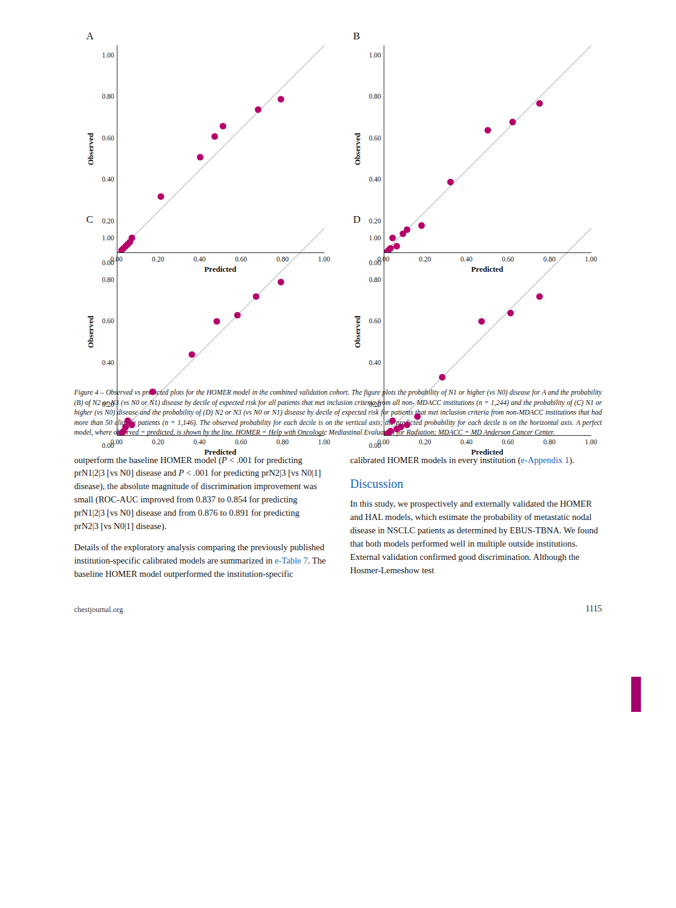A
Observed
1.00 0.80 0.60 0.40 0.20 0.00
0.00 0.20 0.40 0.60 0.80 1.00
Predicted
B
Observed
1.00 0.80 0.60 0.40 0.20 0.00
0.00 0.20 0.40 0.60 0.80 1.00
Predicted
C
Observed
1.00 0.80 0.60 0.40 0.20 0.00
0.00 0.20 0.40 0.60 0.80 1.00
Predicted
D
Observed
1.00 0.80 0.60 0.40 0.20 0.00
0.00 0.20 0.40 0.60 0.80 1.00
Predicted
Figure 4 – Observed vs predicted plots for the HOMER model in the combined validation cohort. The figure plots the probability of N1 or higher (vs N0) disease for A and the probability (B) of N2 or N3 (vs N0 or N1) disease by decile of expected risk for all patients that met inclusion criteria from all non- MDACC institutions (n = 1,244) and the probability of (C) N1 or higher (vs N0) disease and the probability of (D) N2 or N3 (vs N0 or N1) disease by decile of expected risk for patients that met inclusion criteria from non-MDACC institutions that had more than 50 eligible patients (n = 1,146). The observed probability for each decile is on the vertical axis; the predicted probability for each decile is on the horizontal axis. A perfect model, where observed = predicted, is shown by the line. HOMER = Help with Oncologic Mediastinal Evaluation for Radiation; MDACC = MD Anderson Cancer Center.
outperform the baseline HOMER model (P < .001 for predicting prN1|2|3 [vs N0] disease and P < .001 for predicting prN2|3 [vs N0|1] disease), the absolute magnitude of discrimination improvement was small (ROC-AUC improved from 0.837 to 0.854 for predicting prN1|2|3 [vs N0] disease and from 0.876 to 0.891 for predicting prN2|3 [vs N0|1] disease).
Details of the exploratory analysis comparing the previously published institution-specific calibrated models are summarized in e-Table 7. The baseline HOMER model outperformed the institution-specific
calibrated HOMER models in every institution (e-Appendix 1).
Discussion
In this study, we prospectively and externally validated the HOMER and HAL models, which estimate the probability of metastatic nodal disease in NSCLC patients as determined by EBUS-TBNA. We found that both models performed well in multiple outside institutions. External validation confirmed good discrimination. Although the Hosmer-Lemeshow test
chestjournal.org
1115